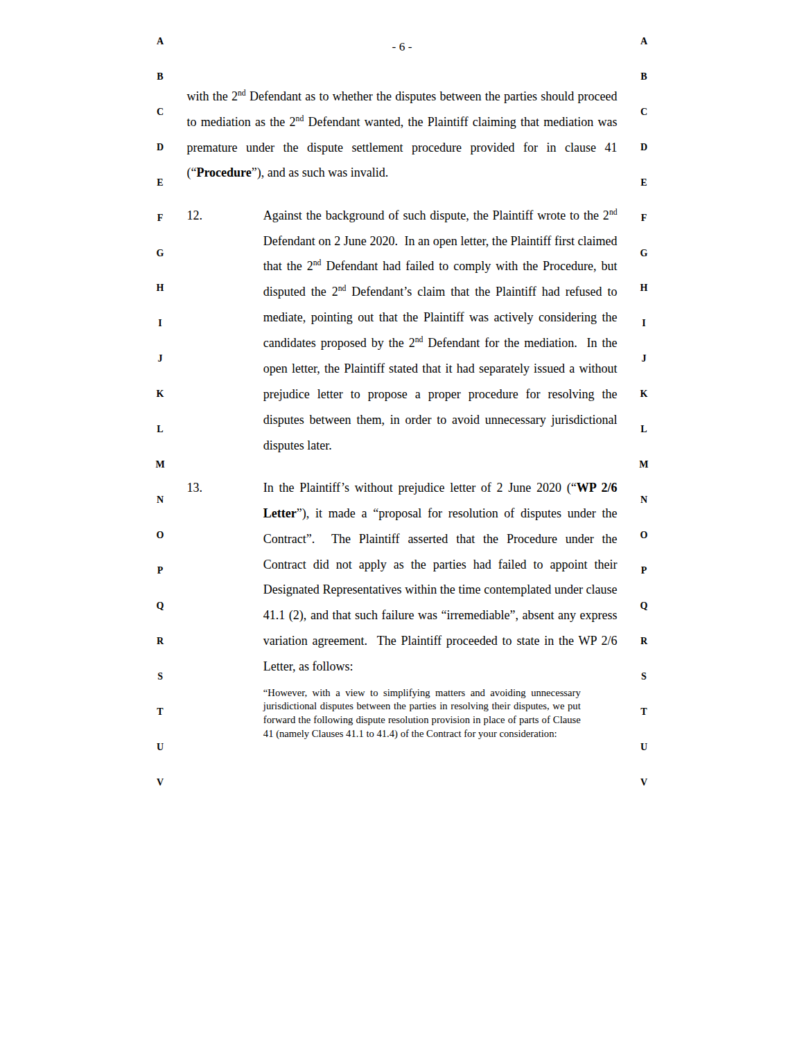A B C D E F G H I J K L M N O P Q R S T U V
A B C D E F G H I J K L M N O P Q R S T U V
- 6 -
with the 2nd Defendant as to whether the disputes between the parties should proceed to mediation as the 2nd Defendant wanted, the Plaintiff claiming that mediation was premature under the dispute settlement procedure provided for in clause 41 (“Procedure”), and as such was invalid.
12.
Against the background of such dispute, the Plaintiff wrote to the 2nd Defendant on 2 June 2020. In an open letter, the Plaintiff first claimed that the 2nd Defendant had failed to comply with the Procedure, but disputed the 2nd Defendant’s claim that the Plaintiff had refused to mediate, pointing out that the Plaintiff was actively considering the candidates proposed by the 2nd Defendant for the mediation. In the open letter, the Plaintiff stated that it had separately issued a without prejudice letter to propose a proper procedure for resolving the disputes between them, in order to avoid unnecessary jurisdictional disputes later.
13.
In the Plaintiff’s without prejudice letter of 2 June 2020 (“WP 2/6 Letter”), it made a “proposal for resolution of disputes under the Contract”. The Plaintiff asserted that the Procedure under the Contract did not apply as the parties had failed to appoint their Designated Representatives within the time contemplated under clause 41.1 (2), and that such failure was “irremediable”, absent any express variation agreement. The Plaintiff proceeded to state in the WP 2/6 Letter, as follows:
“However, with a view to simplifying matters and avoiding unnecessary jurisdictional disputes between the parties in resolving their disputes, we put forward the following dispute resolution provision in place of parts of Clause 41 (namely Clauses 41.1 to 41.4) of the Contract for your consideration: